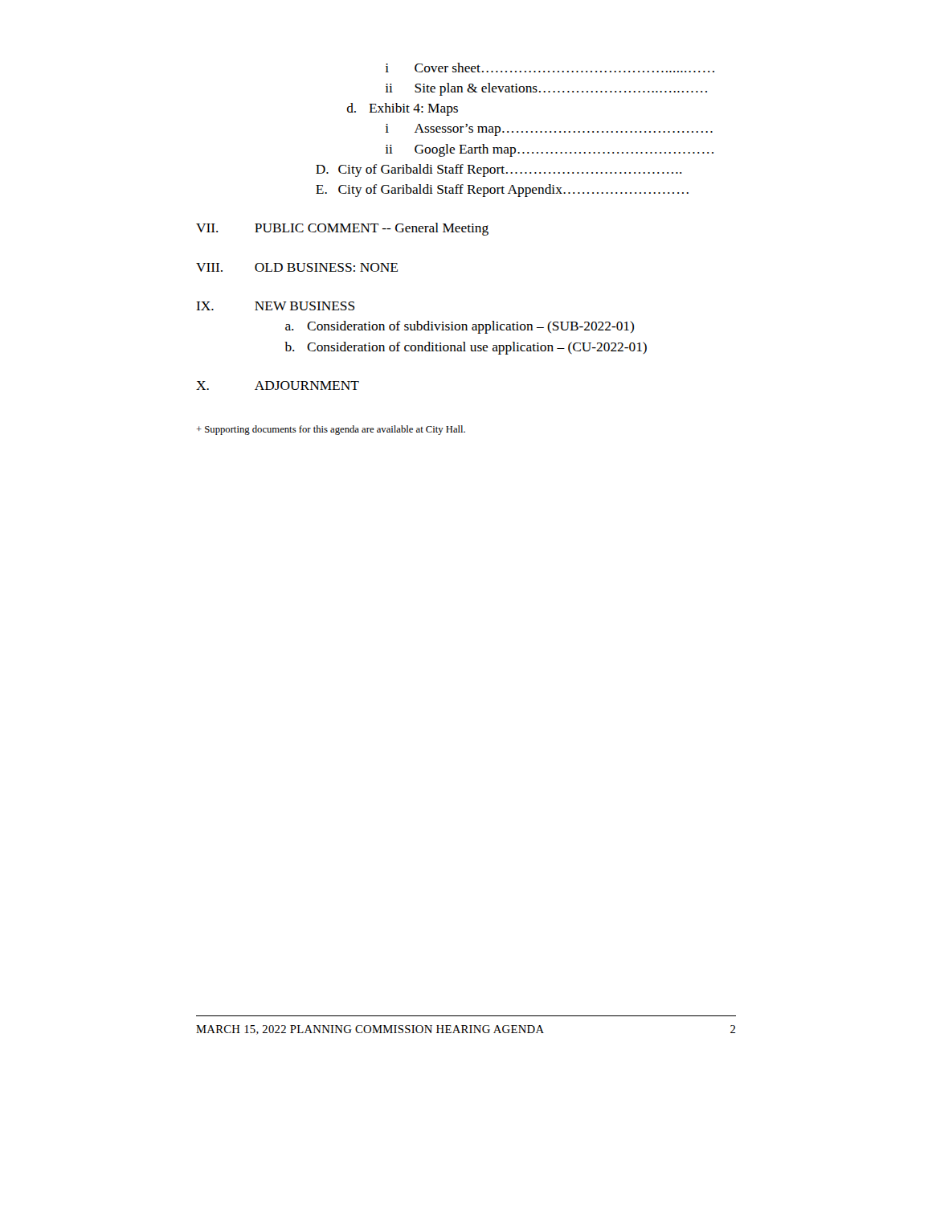i Cover sheet…………………………………......……
ii Site plan & elevations……………………..…..……
d. Exhibit 4: Maps
i Assessor’s map………………………………………
ii Google Earth map……………………………………
D. City of Garibaldi Staff Report………………………………..
E. City of Garibaldi Staff Report Appendix………………………
VII. PUBLIC COMMENT -- General Meeting
VIII. OLD BUSINESS: NONE
IX. NEW BUSINESS
a. Consideration of subdivision application – (SUB-2022-01)
b. Consideration of conditional use application – (CU-2022-01)
X. ADJOURNMENT
+ Supporting documents for this agenda are available at City Hall.
March 15, 2022 Planning Commission Hearing Agenda 2